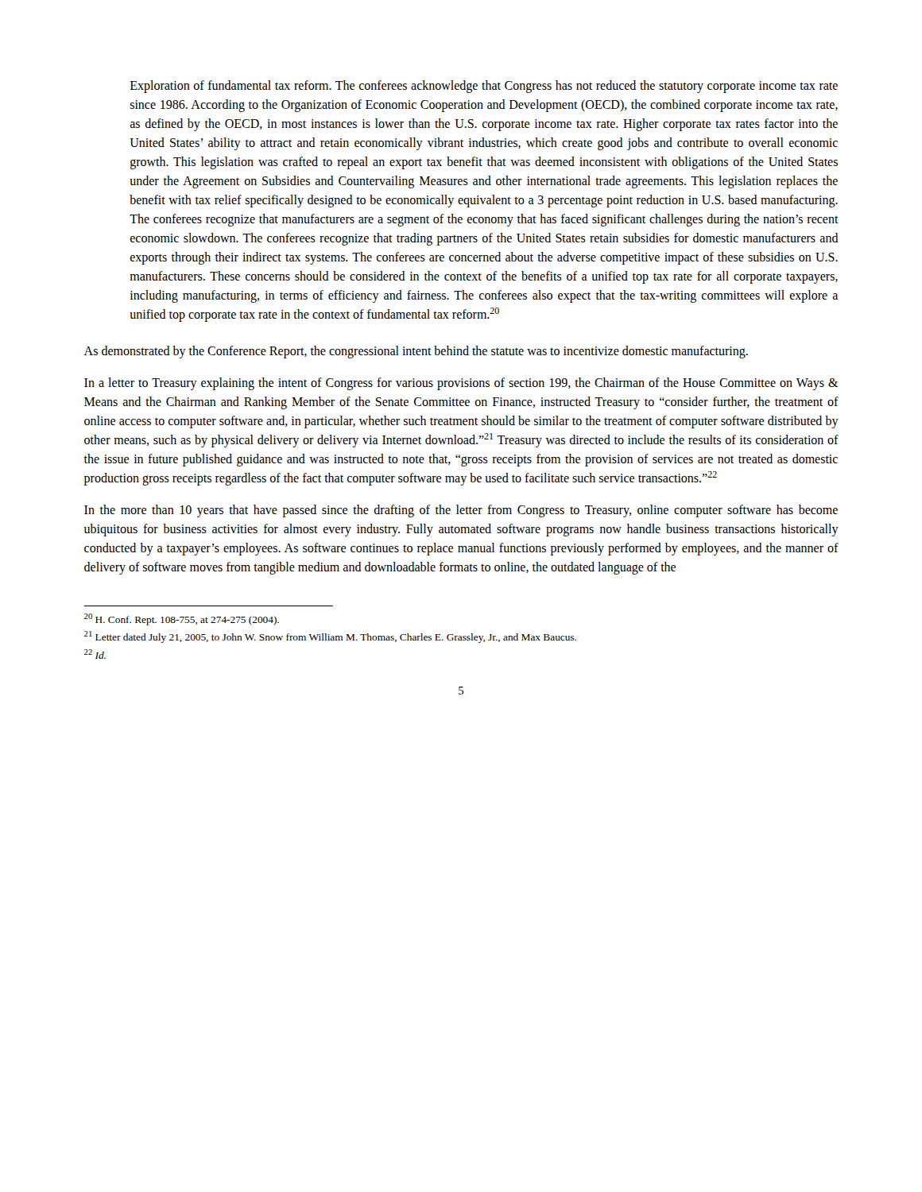Exploration of fundamental tax reform. The conferees acknowledge that Congress has not reduced the statutory corporate income tax rate since 1986. According to the Organization of Economic Cooperation and Development (OECD), the combined corporate income tax rate, as defined by the OECD, in most instances is lower than the U.S. corporate income tax rate. Higher corporate tax rates factor into the United States’ ability to attract and retain economically vibrant industries, which create good jobs and contribute to overall economic growth. This legislation was crafted to repeal an export tax benefit that was deemed inconsistent with obligations of the United States under the Agreement on Subsidies and Countervailing Measures and other international trade agreements. This legislation replaces the benefit with tax relief specifically designed to be economically equivalent to a 3 percentage point reduction in U.S. based manufacturing. The conferees recognize that manufacturers are a segment of the economy that has faced significant challenges during the nation’s recent economic slowdown. The conferees recognize that trading partners of the United States retain subsidies for domestic manufacturers and exports through their indirect tax systems. The conferees are concerned about the adverse competitive impact of these subsidies on U.S. manufacturers. These concerns should be considered in the context of the benefits of a unified top tax rate for all corporate taxpayers, including manufacturing, in terms of efficiency and fairness. The conferees also expect that the tax-writing committees will explore a unified top corporate tax rate in the context of fundamental tax reform.20
As demonstrated by the Conference Report, the congressional intent behind the statute was to incentivize domestic manufacturing.
In a letter to Treasury explaining the intent of Congress for various provisions of section 199, the Chairman of the House Committee on Ways & Means and the Chairman and Ranking Member of the Senate Committee on Finance, instructed Treasury to “consider further, the treatment of online access to computer software and, in particular, whether such treatment should be similar to the treatment of computer software distributed by other means, such as by physical delivery or delivery via Internet download.”21 Treasury was directed to include the results of its consideration of the issue in future published guidance and was instructed to note that, “gross receipts from the provision of services are not treated as domestic production gross receipts regardless of the fact that computer software may be used to facilitate such service transactions.”22
In the more than 10 years that have passed since the drafting of the letter from Congress to Treasury, online computer software has become ubiquitous for business activities for almost every industry. Fully automated software programs now handle business transactions historically conducted by a taxpayer’s employees. As software continues to replace manual functions previously performed by employees, and the manner of delivery of software moves from tangible medium and downloadable formats to online, the outdated language of the
20 H. Conf. Rept. 108-755, at 274-275 (2004).
21 Letter dated July 21, 2005, to John W. Snow from William M. Thomas, Charles E. Grassley, Jr., and Max Baucus.
22 Id.
5